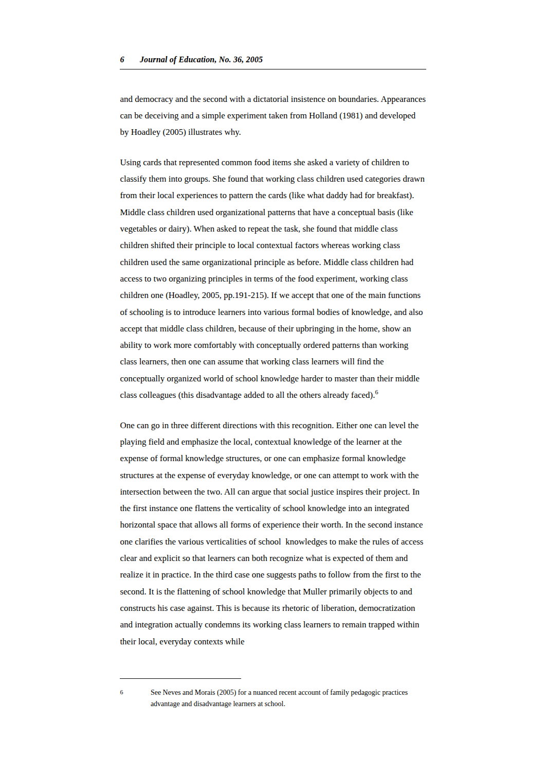6 Journal of Education, No. 36, 2005
and democracy and the second with a dictatorial insistence on boundaries. Appearances can be deceiving and a simple experiment taken from Holland (1981) and developed by Hoadley (2005) illustrates why.
Using cards that represented common food items she asked a variety of children to classify them into groups. She found that working class children used categories drawn from their local experiences to pattern the cards (like what daddy had for breakfast). Middle class children used organizational patterns that have a conceptual basis (like vegetables or dairy). When asked to repeat the task, she found that middle class children shifted their principle to local contextual factors whereas working class children used the same organizational principle as before. Middle class children had access to two organizing principles in terms of the food experiment, working class children one (Hoadley, 2005, pp.191-215). If we accept that one of the main functions of schooling is to introduce learners into various formal bodies of knowledge, and also accept that middle class children, because of their upbringing in the home, show an ability to work more comfortably with conceptually ordered patterns than working class learners, then one can assume that working class learners will find the conceptually organized world of school knowledge harder to master than their middle class colleagues (this disadvantage added to all the others already faced).6
One can go in three different directions with this recognition. Either one can level the playing field and emphasize the local, contextual knowledge of the learner at the expense of formal knowledge structures, or one can emphasize formal knowledge structures at the expense of everyday knowledge, or one can attempt to work with the intersection between the two. All can argue that social justice inspires their project. In the first instance one flattens the verticality of school knowledge into an integrated horizontal space that allows all forms of experience their worth. In the second instance one clarifies the various verticalities of school knowledges to make the rules of access clear and explicit so that learners can both recognize what is expected of them and realize it in practice. In the third case one suggests paths to follow from the first to the second. It is the flattening of school knowledge that Muller primarily objects to and constructs his case against. This is because its rhetoric of liberation, democratization and integration actually condemns its working class learners to remain trapped within their local, everyday contexts while
6
See Neves and Morais (2005) for a nuanced recent account of family pedagogic practices advantage and disadvantage learners at school.